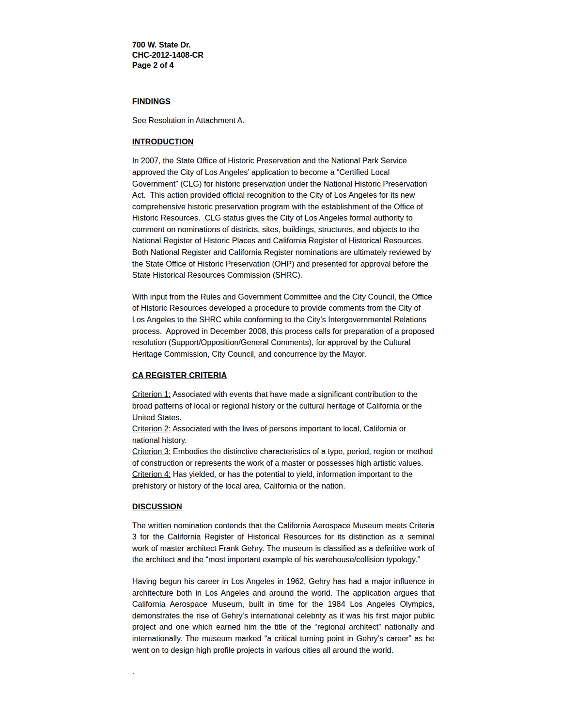700 W. State Dr.
CHC-2012-1408-CR
Page 2 of 4
FINDINGS
See Resolution in Attachment A.
INTRODUCTION
In 2007, the State Office of Historic Preservation and the National Park Service approved the City of Los Angeles’ application to become a “Certified Local Government” (CLG) for historic preservation under the National Historic Preservation Act. This action provided official recognition to the City of Los Angeles for its new comprehensive historic preservation program with the establishment of the Office of Historic Resources. CLG status gives the City of Los Angeles formal authority to comment on nominations of districts, sites, buildings, structures, and objects to the National Register of Historic Places and California Register of Historical Resources. Both National Register and California Register nominations are ultimately reviewed by the State Office of Historic Preservation (OHP) and presented for approval before the State Historical Resources Commission (SHRC).
With input from the Rules and Government Committee and the City Council, the Office of Historic Resources developed a procedure to provide comments from the City of Los Angeles to the SHRC while conforming to the City’s Intergovernmental Relations process. Approved in December 2008, this process calls for preparation of a proposed resolution (Support/Opposition/General Comments), for approval by the Cultural Heritage Commission, City Council, and concurrence by the Mayor.
CA REGISTER CRITERIA
Criterion 1: Associated with events that have made a significant contribution to the broad patterns of local or regional history or the cultural heritage of California or the United States.
Criterion 2: Associated with the lives of persons important to local, California or national history.
Criterion 3: Embodies the distinctive characteristics of a type, period, region or method of construction or represents the work of a master or possesses high artistic values.
Criterion 4: Has yielded, or has the potential to yield, information important to the prehistory or history of the local area, California or the nation.
DISCUSSION
The written nomination contends that the California Aerospace Museum meets Criteria 3 for the California Register of Historical Resources for its distinction as a seminal work of master architect Frank Gehry. The museum is classified as a definitive work of the architect and the “most important example of his warehouse/collision typology.”
Having begun his career in Los Angeles in 1962, Gehry has had a major influence in architecture both in Los Angeles and around the world. The application argues that California Aerospace Museum, built in time for the 1984 Los Angeles Olympics, demonstrates the rise of Gehry’s international celebrity as it was his first major public project and one which earned him the title of the “regional architect” nationally and internationally. The museum marked “a critical turning point in Gehry’s career” as he went on to design high profile projects in various cities all around the world.
.